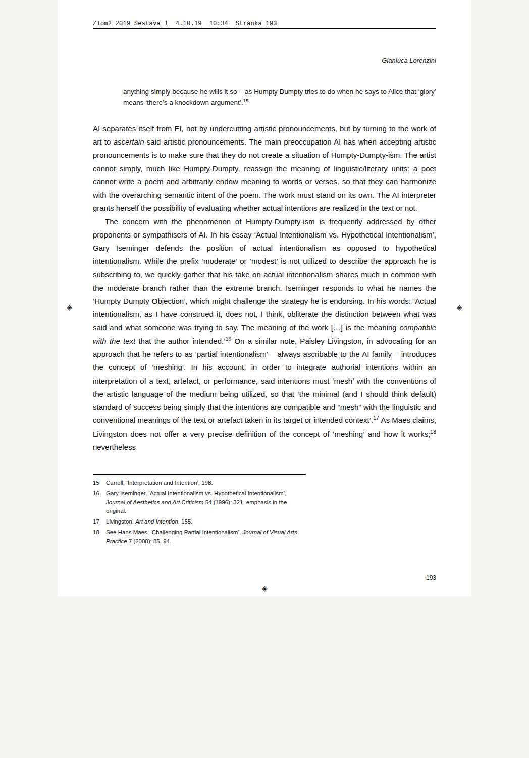Zlom2_2019_Sestava 1 4.10.19 10:34 Stránka 193
Gianluca Lorenzini
anything simply because he wills it so – as Humpty Dumpty tries to do when he says to Alice that ‘glory’ means ‘there’s a knockdown argument’.15
AI separates itself from EI, not by undercutting artistic pronouncements, but by turning to the work of art to ascertain said artistic pronouncements. The main preoccupation AI has when accepting artistic pronouncements is to make sure that they do not create a situation of Humpty-Dumpty-ism. The artist cannot simply, much like Humpty-Dumpty, reassign the meaning of linguistic/literary units: a poet cannot write a poem and arbitrarily endow meaning to words or verses, so that they can harmonize with the overarching semantic intent of the poem. The work must stand on its own. The AI interpreter grants herself the possibility of evaluating whether actual intentions are realized in the text or not.
The concern with the phenomenon of Humpty-Dumpty-ism is frequently addressed by other proponents or sympathisers of AI. In his essay ‘Actual Intentionalism vs. Hypothetical Intentionalism’, Gary Iseminger defends the position of actual intentionalism as opposed to hypothetical intentionalism. While the prefix ‘moderate’ or ‘modest’ is not utilized to describe the approach he is subscribing to, we quickly gather that his take on actual intentionalism shares much in common with the moderate branch rather than the extreme branch. Iseminger responds to what he names the ‘Humpty Dumpty Objection’, which might challenge the strategy he is endorsing. In his words: ‘Actual intentionalism, as I have construed it, does not, I think, obliterate the distinction between what was said and what someone was trying to say. The meaning of the work […] is the meaning compatible with the text that the author intended.’16 On a similar note, Paisley Livingston, in advocating for an approach that he refers to as ‘partial intentionalism’ – always ascribable to the AI family – introduces the concept of ‘meshing’. In his account, in order to integrate authorial intentions within an interpretation of a text, artefact, or performance, said intentions must ‘mesh’ with the conventions of the artistic language of the medium being utilized, so that ‘the minimal (and I should think default) standard of success being simply that the intentions are compatible and “mesh” with the linguistic and conventional meanings of the text or artefact taken in its target or intended context’.17 As Maes claims, Livingston does not offer a very precise definition of the concept of ‘meshing’ and how it works;18 nevertheless
15 Carroll, ‘Interpretation and Intention’, 198.
16 Gary Iseminger, ‘Actual Intentionalism vs. Hypothetical Intentionalism’, Journal of Aesthetics and Art Criticism 54 (1996): 321, emphasis in the original.
17 Livingston, Art and Intention, 155.
18 See Hans Maes, ‘Challenging Partial Intentionalism’, Journal of Visual Arts Practice 7 (2008): 85–94.
193
◈
◈
◈